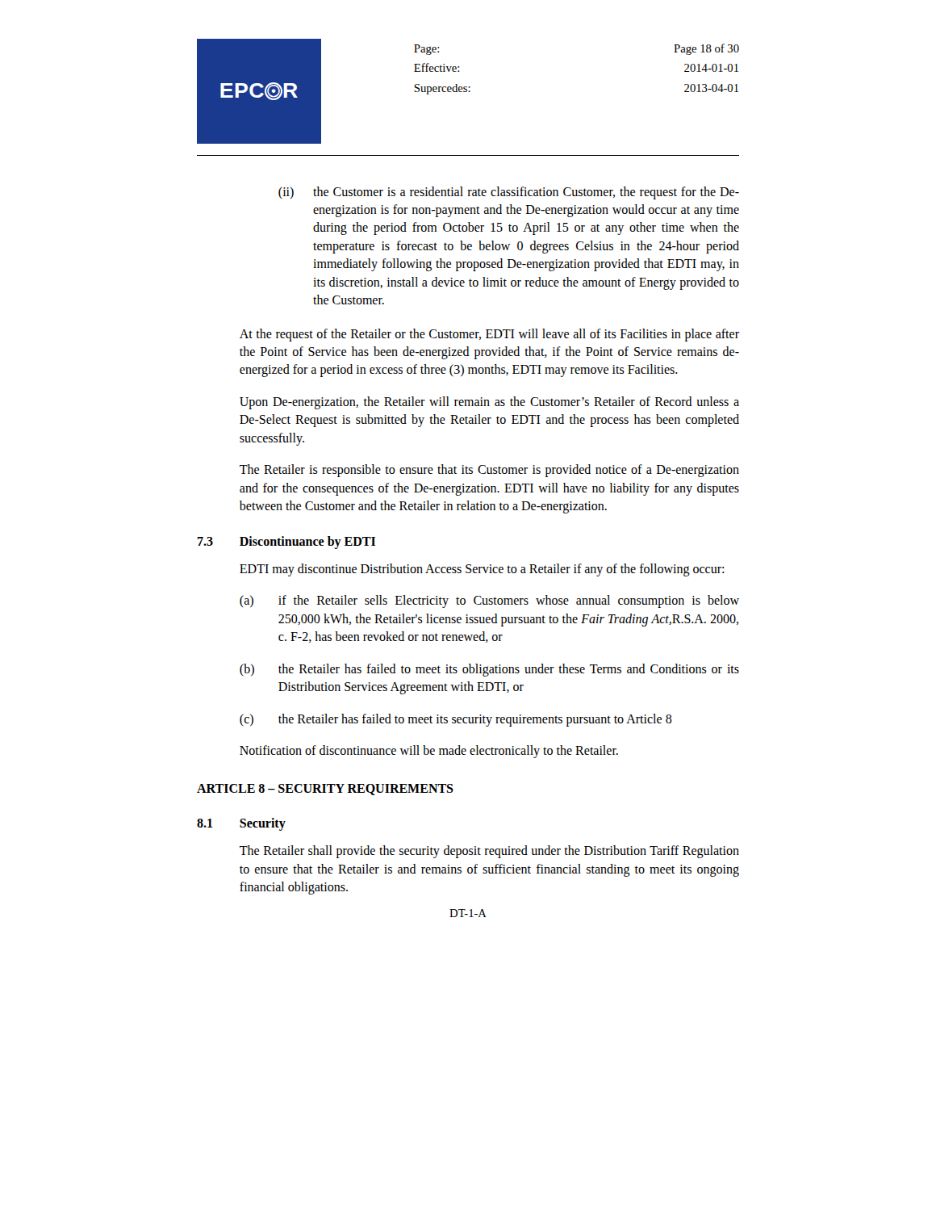EPC☉R
| Page: | Page 18 of 30 |
| Effective: | 2014-01-01 |
| Supercedes: | 2013-04-01 |
(ii) the Customer is a residential rate classification Customer, the request for the De-energization is for non-payment and the De-energization would occur at any time during the period from October 15 to April 15 or at any other time when the temperature is forecast to be below 0 degrees Celsius in the 24-hour period immediately following the proposed De-energization provided that EDTI may, in its discretion, install a device to limit or reduce the amount of Energy provided to the Customer.
At the request of the Retailer or the Customer, EDTI will leave all of its Facilities in place after the Point of Service has been de-energized provided that, if the Point of Service remains de-energized for a period in excess of three (3) months, EDTI may remove its Facilities.
Upon De-energization, the Retailer will remain as the Customer’s Retailer of Record unless a De-Select Request is submitted by the Retailer to EDTI and the process has been completed successfully.
The Retailer is responsible to ensure that its Customer is provided notice of a De-energization and for the consequences of the De-energization. EDTI will have no liability for any disputes between the Customer and the Retailer in relation to a De-energization.
7.3 Discontinuance by EDTI
EDTI may discontinue Distribution Access Service to a Retailer if any of the following occur:
(a) if the Retailer sells Electricity to Customers whose annual consumption is below 250,000 kWh, the Retailer's license issued pursuant to the Fair Trading Act, R.S.A. 2000, c. F-2, has been revoked or not renewed, or
(b) the Retailer has failed to meet its obligations under these Terms and Conditions or its Distribution Services Agreement with EDTI, or
(c) the Retailer has failed to meet its security requirements pursuant to Article 8
Notification of discontinuance will be made electronically to the Retailer.
ARTICLE 8 – SECURITY REQUIREMENTS
8.1 Security
The Retailer shall provide the security deposit required under the Distribution Tariff Regulation to ensure that the Retailer is and remains of sufficient financial standing to meet its ongoing financial obligations.
DT-1-A